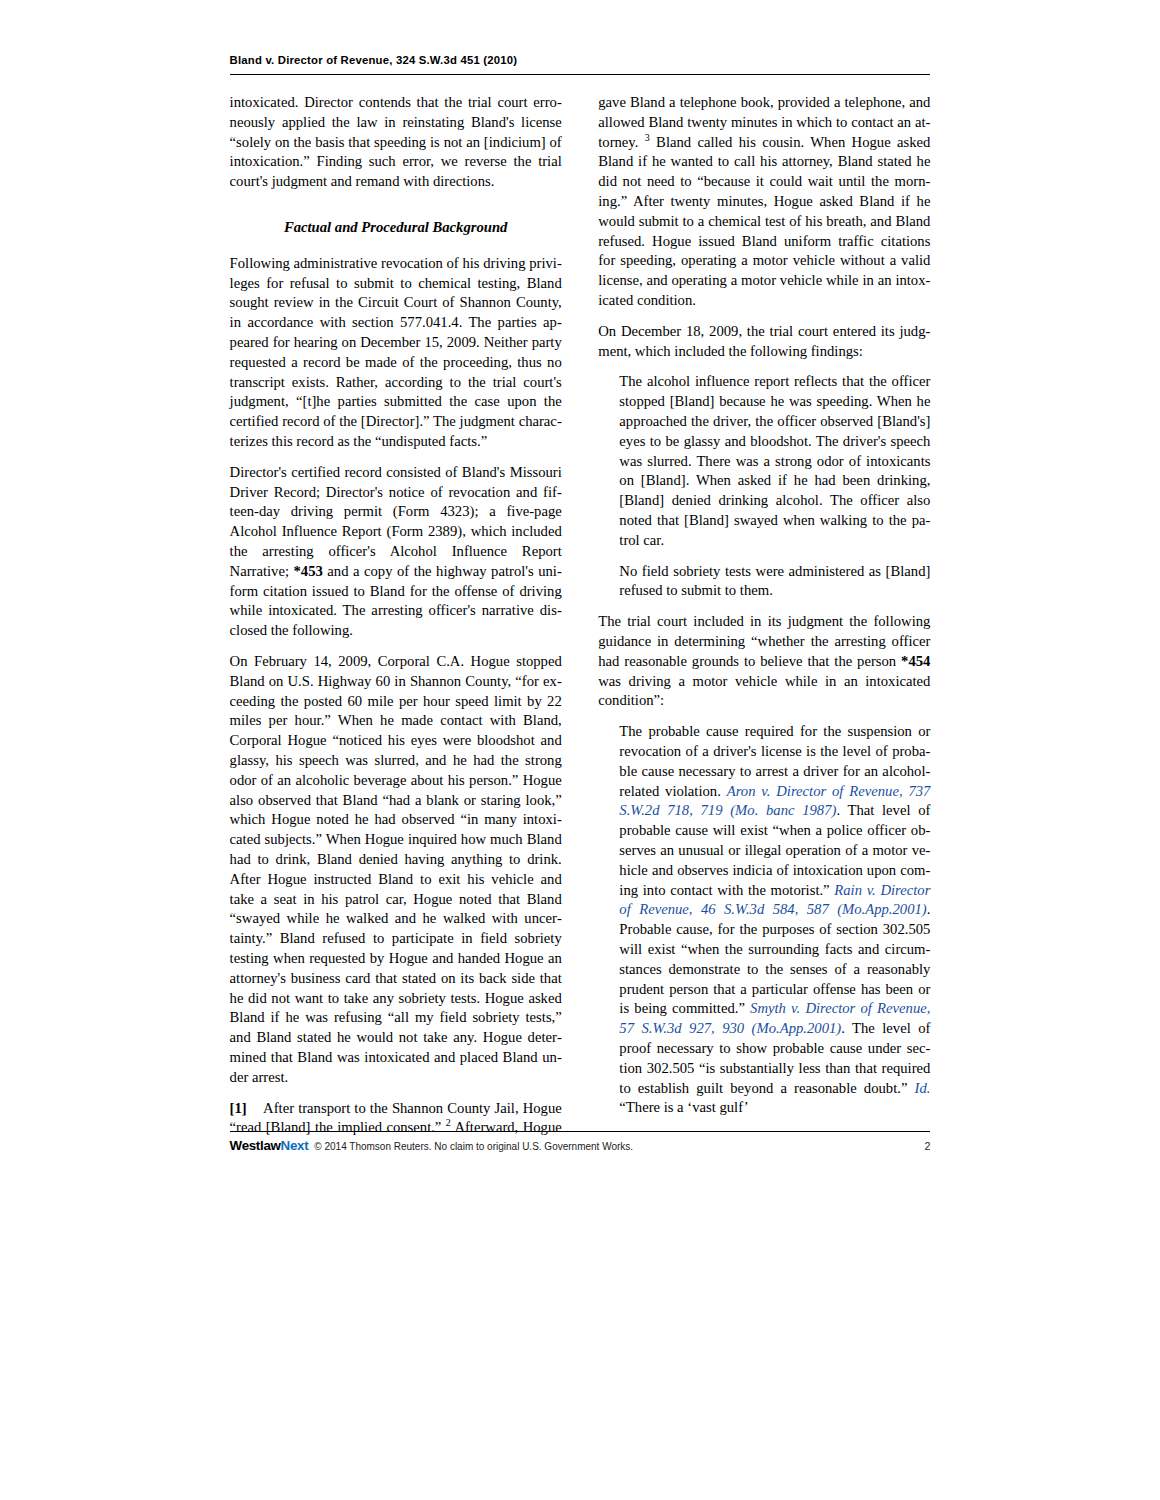Bland v. Director of Revenue, 324 S.W.3d 451 (2010)
intoxicated. Director contends that the trial court erroneously applied the law in reinstating Bland's license “solely on the basis that speeding is not an [indicium] of intoxication.” Finding such error, we reverse the trial court's judgment and remand with directions.
Factual and Procedural Background
Following administrative revocation of his driving privileges for refusal to submit to chemical testing, Bland sought review in the Circuit Court of Shannon County, in accordance with section 577.041.4. The parties appeared for hearing on December 15, 2009. Neither party requested a record be made of the proceeding, thus no transcript exists. Rather, according to the trial court's judgment, “[t]he parties submitted the case upon the certified record of the [Director].” The judgment characterizes this record as the “undisputed facts.”
Director's certified record consisted of Bland's Missouri Driver Record; Director's notice of revocation and fifteen-day driving permit (Form 4323); a five-page Alcohol Influence Report (Form 2389), which included the arresting officer's Alcohol Influence Report Narrative; *453 and a copy of the highway patrol's uniform citation issued to Bland for the offense of driving while intoxicated. The arresting officer's narrative disclosed the following.
On February 14, 2009, Corporal C.A. Hogue stopped Bland on U.S. Highway 60 in Shannon County, “for exceeding the posted 60 mile per hour speed limit by 22 miles per hour.” When he made contact with Bland, Corporal Hogue “noticed his eyes were bloodshot and glassy, his speech was slurred, and he had the strong odor of an alcoholic beverage about his person.” Hogue also observed that Bland “had a blank or staring look,” which Hogue noted he had observed “in many intoxicated subjects.” When Hogue inquired how much Bland had to drink, Bland denied having anything to drink. After Hogue instructed Bland to exit his vehicle and take a seat in his patrol car, Hogue noted that Bland “swayed while he walked and he walked with uncertainty.” Bland refused to participate in field sobriety testing when requested by Hogue and handed Hogue an attorney's business card that stated on its back side that he did not want to take any sobriety tests. Hogue asked Bland if he was refusing “all my field sobriety tests,” and Bland stated he would not take any. Hogue determined that Bland was intoxicated and placed Bland under arrest.
[1] After transport to the Shannon County Jail, Hogue “read [Bland] the implied consent.” 2 Afterward, Hogue gave Bland a telephone book, provided a telephone, and allowed Bland twenty minutes in which to contact an attorney. 3 Bland called his cousin. When Hogue asked Bland if he wanted to call his attorney, Bland stated he did not need to “because it could wait until the morning.” After twenty minutes, Hogue asked Bland if he would submit to a chemical test of his breath, and Bland refused. Hogue issued Bland uniform traffic citations for speeding, operating a motor vehicle without a valid license, and operating a motor vehicle while in an intoxicated condition.
On December 18, 2009, the trial court entered its judgment, which included the following findings:
The alcohol influence report reflects that the officer stopped [Bland] because he was speeding. When he approached the driver, the officer observed [Bland's] eyes to be glassy and bloodshot. The driver's speech was slurred. There was a strong odor of intoxicants on [Bland]. When asked if he had been drinking, [Bland] denied drinking alcohol. The officer also noted that [Bland] swayed when walking to the patrol car.
No field sobriety tests were administered as [Bland] refused to submit to them.
The trial court included in its judgment the following guidance in determining “whether the arresting officer had reasonable grounds to believe that the person *454 was driving a motor vehicle while in an intoxicated condition”:
The probable cause required for the suspension or revocation of a driver's license is the level of probable cause necessary to arrest a driver for an alcohol-related violation. Aron v. Director of Revenue, 737 S.W.2d 718, 719 (Mo. banc 1987). That level of probable cause will exist “when a police officer observes an unusual or illegal operation of a motor vehicle and observes indicia of intoxication upon coming into contact with the motorist.” Rain v. Director of Revenue, 46 S.W.3d 584, 587 (Mo.App.2001). Probable cause, for the purposes of section 302.505 will exist “when the surrounding facts and circumstances demonstrate to the senses of a reasonably prudent person that a particular offense has been or is being committed.” Smyth v. Director of Revenue, 57 S.W.3d 927, 930 (Mo.App.2001). The level of proof necessary to show probable cause under section 302.505 “is substantially less than that required to establish guilt beyond a reasonable doubt.” Id. “There is a ‘vast gulf’
WestlawNext © 2014 Thomson Reuters. No claim to original U.S. Government Works.
2